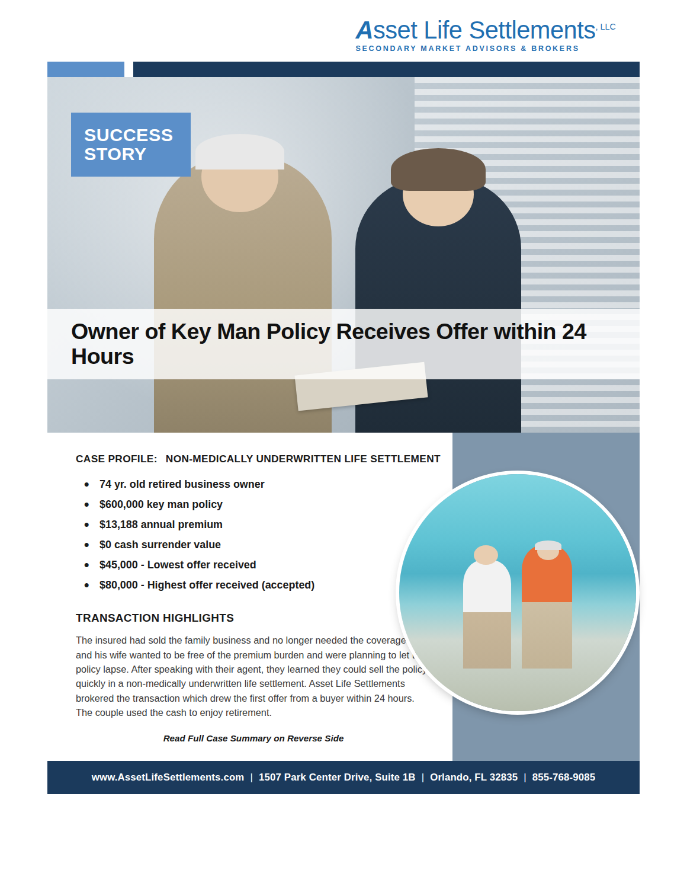Asset Life Settlements, LLC
SECONDARY MARKET ADVISORS & BROKERS
SUCCESS
STORY
Owner of Key Man Policy Receives Offer within 24 Hours
CASE PROFILE: NON-MEDICALLY UNDERWRITTEN LIFE SETTLEMENT
74 yr. old retired business owner
$600,000 key man policy
$13,188 annual premium
$0 cash surrender value
$45,000 - Lowest offer received
$80,000 - Highest offer received (accepted)
TRANSACTION HIGHLIGHTS
The insured had sold the family business and no longer needed the coverage. He and his wife wanted to be free of the premium burden and were planning to let the policy lapse. After speaking with their agent, they learned they could sell the policy quickly in a non-medically underwritten life settlement. Asset Life Settlements brokered the transaction which drew the first offer from a buyer within 24 hours. The couple used the cash to enjoy retirement.
Read Full Case Summary on Reverse Side
www.AssetLifeSettlements.com|1507 Park Center Drive, Suite 1B|Orlando, FL 32835|855-768-9085